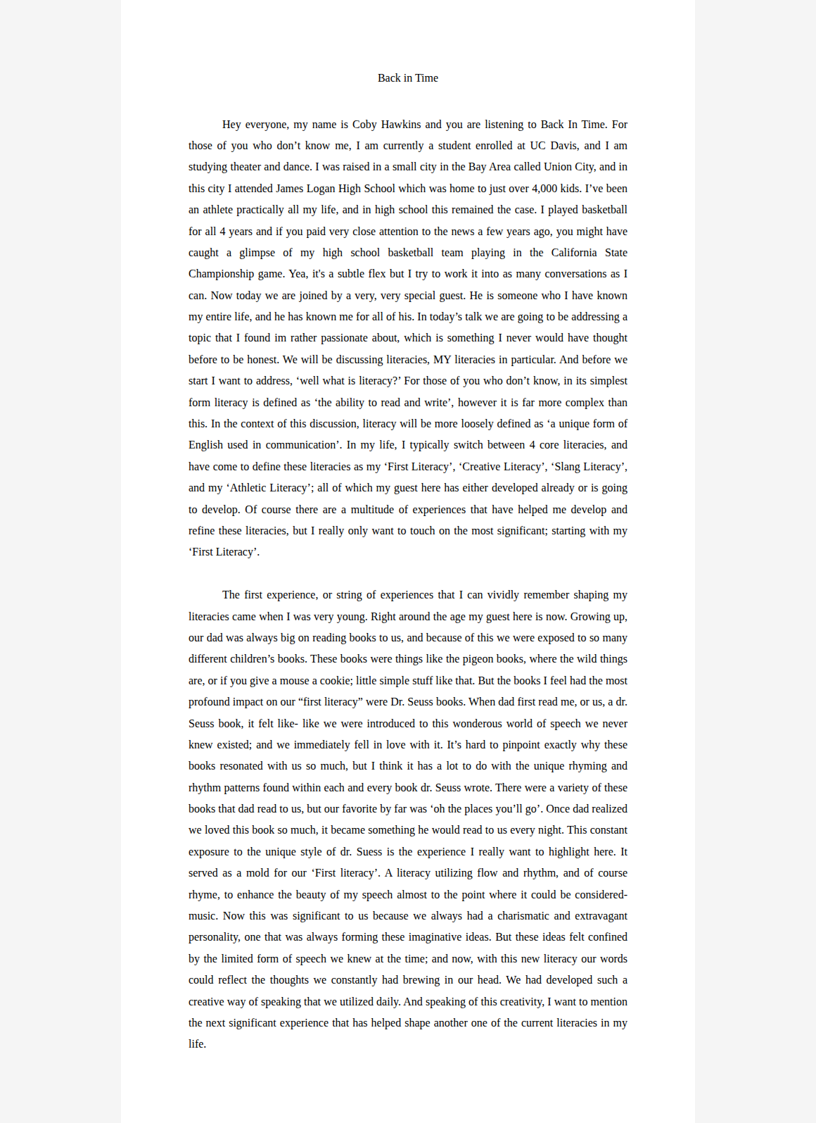Back in Time
Hey everyone, my name is Coby Hawkins and you are listening to Back In Time. For those of you who don’t know me, I am currently a student enrolled at UC Davis, and I am studying theater and dance. I was raised in a small city in the Bay Area called Union City, and in this city I attended James Logan High School which was home to just over 4,000 kids. I’ve been an athlete practically all my life, and in high school this remained the case. I played basketball for all 4 years and if you paid very close attention to the news a few years ago, you might have caught a glimpse of my high school basketball team playing in the California State Championship game. Yea, it's a subtle flex but I try to work it into as many conversations as I can. Now today we are joined by a very, very special guest. He is someone who I have known my entire life, and he has known me for all of his. In today’s talk we are going to be addressing a topic that I found im rather passionate about, which is something I never would have thought before to be honest. We will be discussing literacies, MY literacies in particular. And before we start I want to address, ‘well what is literacy?’ For those of you who don’t know, in its simplest form literacy is defined as ‘the ability to read and write’, however it is far more complex than this. In the context of this discussion, literacy will be more loosely defined as ‘a unique form of English used in communication’. In my life, I typically switch between 4 core literacies, and have come to define these literacies as my ‘First Literacy’, ‘Creative Literacy’, ‘Slang Literacy’, and my ‘Athletic Literacy’; all of which my guest here has either developed already or is going to develop. Of course there are a multitude of experiences that have helped me develop and refine these literacies, but I really only want to touch on the most significant; starting with my ‘First Literacy’.
The first experience, or string of experiences that I can vividly remember shaping my literacies came when I was very young. Right around the age my guest here is now. Growing up, our dad was always big on reading books to us, and because of this we were exposed to so many different children’s books. These books were things like the pigeon books, where the wild things are, or if you give a mouse a cookie; little simple stuff like that. But the books I feel had the most profound impact on our “first literacy” were Dr. Seuss books. When dad first read me, or us, a dr. Seuss book, it felt like- like we were introduced to this wonderous world of speech we never knew existed; and we immediately fell in love with it. It’s hard to pinpoint exactly why these books resonated with us so much, but I think it has a lot to do with the unique rhyming and rhythm patterns found within each and every book dr. Seuss wrote. There were a variety of these books that dad read to us, but our favorite by far was ‘oh the places you’ll go’. Once dad realized we loved this book so much, it became something he would read to us every night. This constant exposure to the unique style of dr. Suess is the experience I really want to highlight here. It served as a mold for our ‘First literacy’. A literacy utilizing flow and rhythm, and of course rhyme, to enhance the beauty of my speech almost to the point where it could be considered- music. Now this was significant to us because we always had a charismatic and extravagant personality, one that was always forming these imaginative ideas. But these ideas felt confined by the limited form of speech we knew at the time; and now, with this new literacy our words could reflect the thoughts we constantly had brewing in our head. We had developed such a creative way of speaking that we utilized daily. And speaking of this creativity, I want to mention the next significant experience that has helped shape another one of the current literacies in my life.